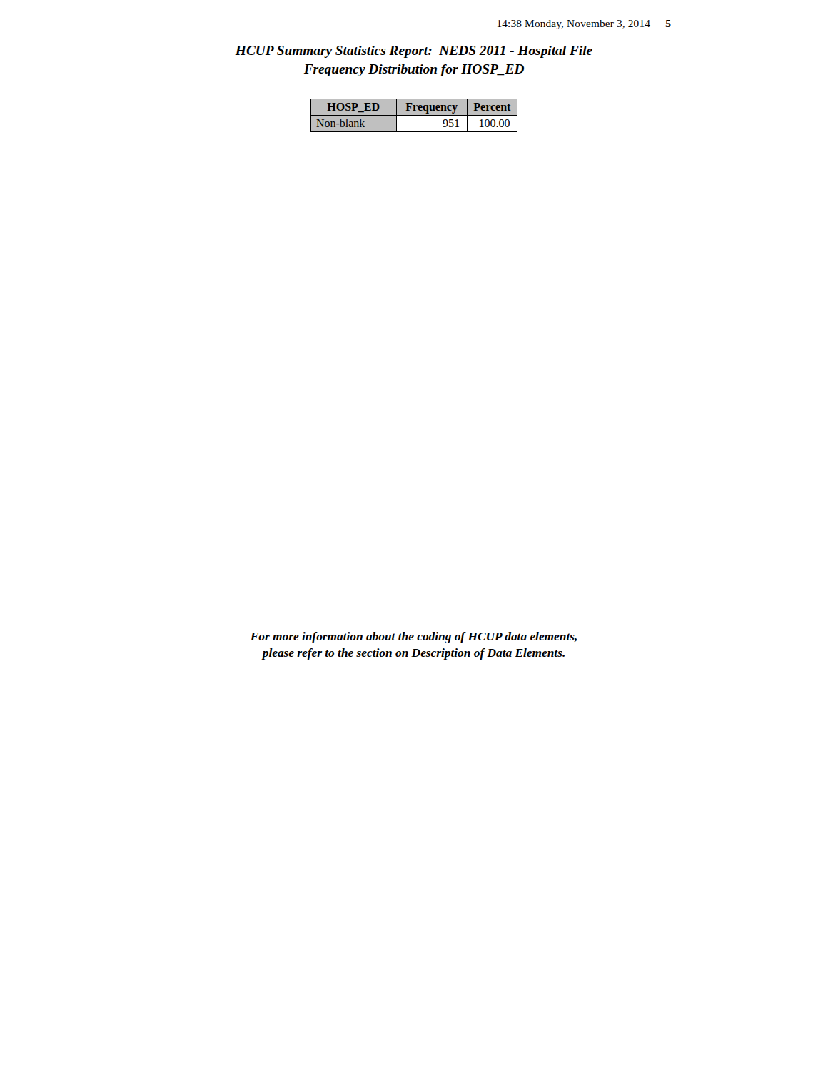14:38 Monday, November 3, 20145
HCUP Summary Statistics Report: NEDS 2011 - Hospital File
Frequency Distribution for HOSP_ED
| HOSP_ED | Frequency | Percent |
| --- | --- | --- |
| Non-blank | 951 | 100.00 |
For more information about the coding of HCUP data elements,
please refer to the section on Description of Data Elements.